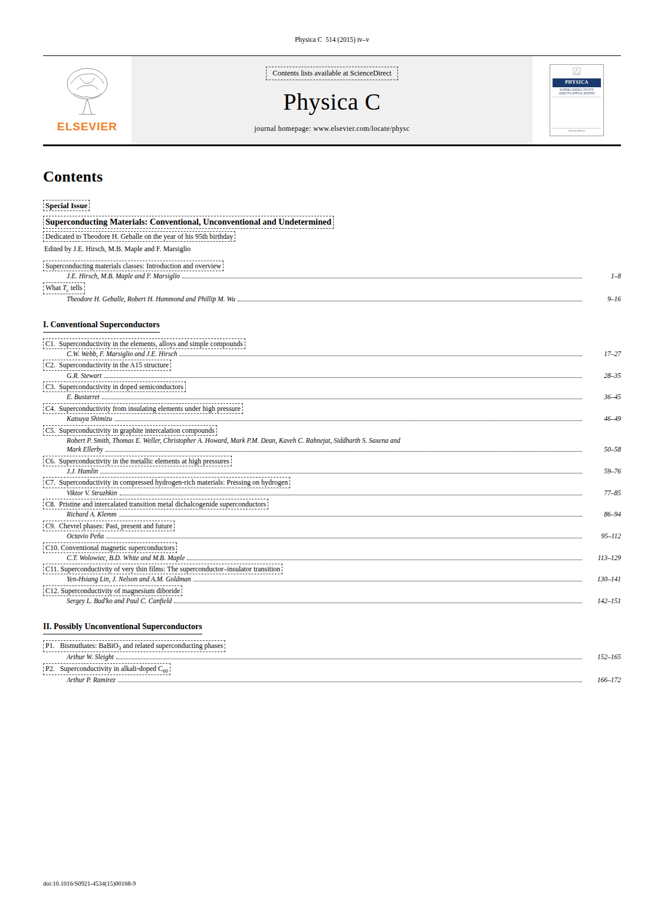Physica C 514 (2015) iv–v
ELSEVIER
Contents lists available at ScienceDirect
Physica C
journal homepage: www.elsevier.com/locate/physc
PHYSICA
SUPERCONDUCTIVITY
AND ITS APPLICATIONS
ScienceDirect
Contents
Special Issue
Superconducting Materials: Conventional, Unconventional and Undetermined
Dedicated to Theodore H. Geballe on the year of his 95th birthday
Edited by J.E. Hirsch, M.B. Maple and F. Marsiglio
Superconducting materials classes: Introduction and overview
J.E. Hirsch, M.B. Maple and F. Marsiglio 1–8
What Tc tells
Theodore H. Geballe, Robert H. Hammond and Phillip M. Wu 9–16
I. Conventional Superconductors
C1. Superconductivity in the elements, alloys and simple compounds
C.W. Webb, F. Marsiglio and J.E. Hirsch 17–27
C2. Superconductivity in the A15 structure
G.R. Stewart 28–35
C3. Superconductivity in doped semiconductors
E. Bustarret 36–45
C4. Superconductivity from insulating elements under high pressure
Katsuya Shimizu 46–49
C5. Superconductivity in graphite intercalation compounds
Robert P. Smith, Thomas E. Weller, Christopher A. Howard, Mark P.M. Dean, Kaveh C. Rahnejat, Siddharth S. Saxena and
Mark Ellerby 50–58
C6. Superconductivity in the metallic elements at high pressures
J.J. Hamlin 59–76
C7. Superconductivity in compressed hydrogen-rich materials: Pressing on hydrogen
Viktor V. Struzhkin 77–85
C8. Pristine and intercalated transition metal dichalcogenide superconductors
Richard A. Klemm 86–94
C9. Chevrel phases: Past, present and future
Octavio Peña 95–112
C10. Conventional magnetic superconductors
C.T. Wolowiec, B.D. White and M.B. Maple 113–129
C11. Superconductivity of very thin films: The superconductor–insulator transition
Yen-Hsiang Lin, J. Nelson and A.M. Goldman 130–141
C12. Superconductivity of magnesium diboride
Sergey L. Bud'ko and Paul C. Canfield 142–151
II. Possibly Unconventional Superconductors
P1. Bismuthates: BaBiO3 and related superconducting phases
Arthur W. Sleight 152–165
P2. Superconductivity in alkali-doped C60
Arthur P. Ramirez 166–172
doi:10.1016/S0921-4534(15)00168-9